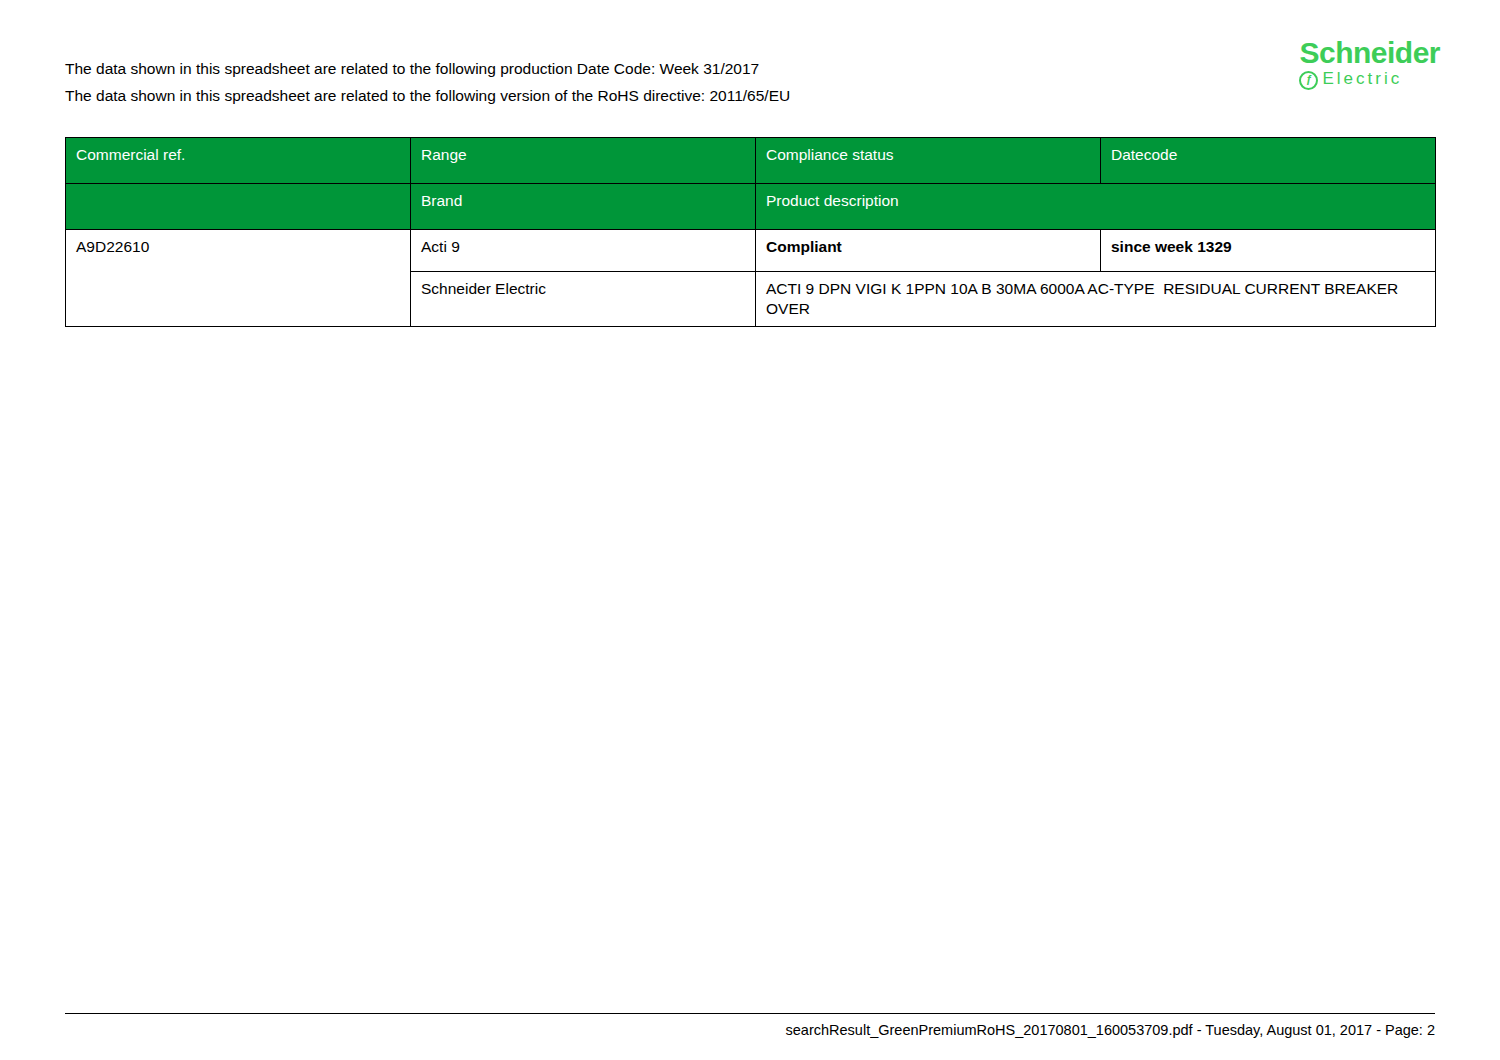Schneider ƒ Electric
The data shown in this spreadsheet are related to the following production Date Code: Week 31/2017
The data shown in this spreadsheet are related to the following version of the RoHS directive: 2011/65/EU
| Commercial ref. | Range | Compliance status | Datecode |
| | Brand | Product description |
| A9D22610 | Acti 9 | Compliant | since week 1329 |
| Schneider Electric | ACTI 9 DPN VIGI K 1PPN 10A B 30MA 6000A AC-TYPE RESIDUAL CURRENT BREAKER OVER |
searchResult_GreenPremiumRoHS_20170801_160053709.pdf - Tuesday, August 01, 2017 - Page: 2